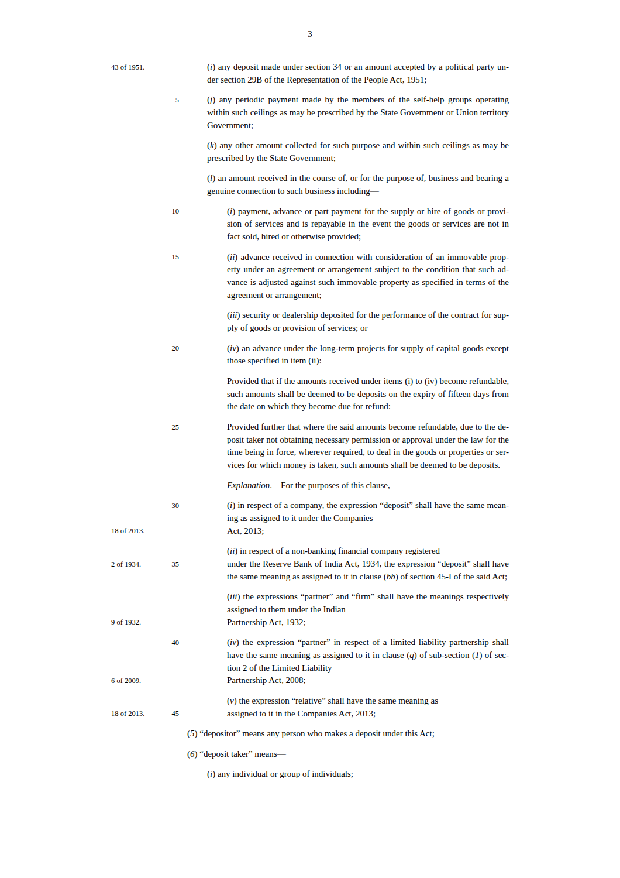3
43 of 1951.
(i) any deposit made under section 34 or an amount accepted by a political party under section 29B of the Representation of the People Act, 1951;
5
(j) any periodic payment made by the members of the self-help groups operating within such ceilings as may be prescribed by the State Government or Union territory Government;
(k) any other amount collected for such purpose and within such ceilings as may be prescribed by the State Government;
(l) an amount received in the course of, or for the purpose of, business and bearing a genuine connection to such business including—
10
(i) payment, advance or part payment for the supply or hire of goods or provision of services and is repayable in the event the goods or services are not in fact sold, hired or otherwise provided;
15
(ii) advance received in connection with consideration of an immovable property under an agreement or arrangement subject to the condition that such advance is adjusted against such immovable property as specified in terms of the agreement or arrangement;
(iii) security or dealership deposited for the performance of the contract for supply of goods or provision of services; or
20
(iv) an advance under the long-term projects for supply of capital goods except those specified in item (ii):
Provided that if the amounts received under items (i) to (iv) become refundable, such amounts shall be deemed to be deposits on the expiry of fifteen days from the date on which they become due for refund:
25
Provided further that where the said amounts become refundable, due to the deposit taker not obtaining necessary permission or approval under the law for the time being in force, wherever required, to deal in the goods or properties or services for which money is taken, such amounts shall be deemed to be deposits.
Explanation.—For the purposes of this clause,—
30
(i) in respect of a company, the expression “deposit” shall have the same meaning as assigned to it under the Companies
18 of 2013.
Act, 2013;
(ii) in respect of a non-banking financial company registered
2 of 1934.
35
under the Reserve Bank of India Act, 1934, the expression “deposit” shall have the same meaning as assigned to it in clause (bb) of section 45-I of the said Act;
(iii) the expressions “partner” and “firm” shall have the meanings respectively assigned to them under the Indian
9 of 1932.
Partnership Act, 1932;
40
(iv) the expression “partner” in respect of a limited liability partnership shall have the same meaning as assigned to it in clause (q) of sub-section (1) of section 2 of the Limited Liability
6 of 2009.
Partnership Act, 2008;
(v) the expression “relative” shall have the same meaning as
18 of 2013.
45
assigned to it in the Companies Act, 2013;
(5) “depositor” means any person who makes a deposit under this Act;
(6) “deposit taker” means—
(i) any individual or group of individuals;